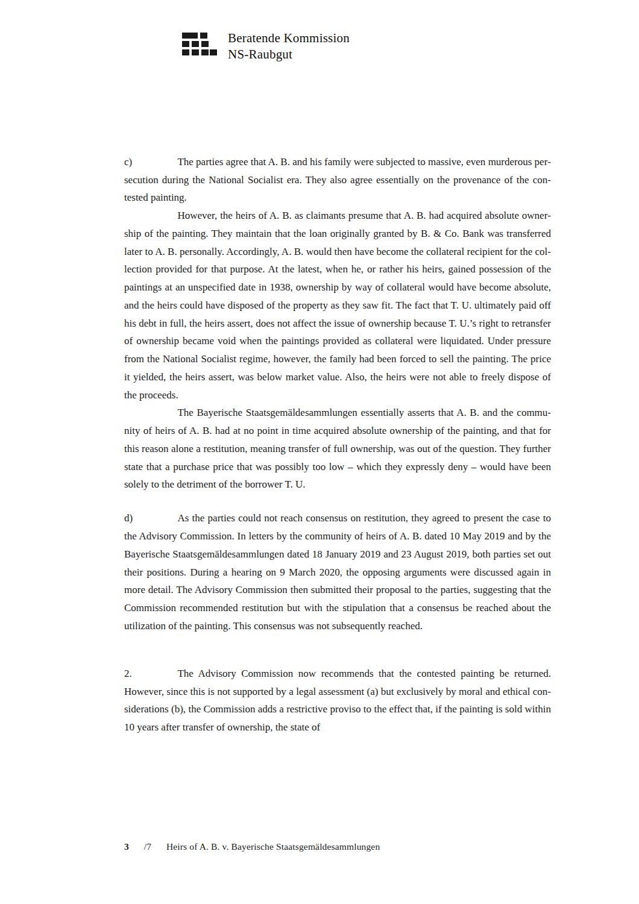Beratende Kommission
NS-Raubgut
c) The parties agree that A. B. and his family were subjected to massive, even murderous persecution during the National Socialist era. They also agree essentially on the provenance of the contested painting.
However, the heirs of A. B. as claimants presume that A. B. had acquired absolute ownership of the painting. They maintain that the loan originally granted by B. & Co. Bank was transferred later to A. B. personally. Accordingly, A. B. would then have become the collateral recipient for the collection provided for that purpose. At the latest, when he, or rather his heirs, gained possession of the paintings at an unspecified date in 1938, ownership by way of collateral would have become absolute, and the heirs could have disposed of the property as they saw fit. The fact that T. U. ultimately paid off his debt in full, the heirs assert, does not affect the issue of ownership because T. U.’s right to retransfer of ownership became void when the paintings provided as collateral were liquidated. Under pressure from the National Socialist regime, however, the family had been forced to sell the painting. The price it yielded, the heirs assert, was below market value. Also, the heirs were not able to freely dispose of the proceeds.
The Bayerische Staatsgemäldesammlungen essentially asserts that A. B. and the community of heirs of A. B. had at no point in time acquired absolute ownership of the painting, and that for this reason alone a restitution, meaning transfer of full ownership, was out of the question. They further state that a purchase price that was possibly too low – which they expressly deny – would have been solely to the detriment of the borrower T. U.
d) As the parties could not reach consensus on restitution, they agreed to present the case to the Advisory Commission. In letters by the community of heirs of A. B. dated 10 May 2019 and by the Bayerische Staatsgemäldesammlungen dated 18 January 2019 and 23 August 2019, both parties set out their positions. During a hearing on 9 March 2020, the opposing arguments were discussed again in more detail. The Advisory Commission then submitted their proposal to the parties, suggesting that the Commission recommended restitution but with the stipulation that a consensus be reached about the utilization of the painting. This consensus was not subsequently reached.
2. The Advisory Commission now recommends that the contested painting be returned. However, since this is not supported by a legal assessment (a) but exclusively by moral and ethical considerations (b), the Commission adds a restrictive proviso to the effect that, if the painting is sold within 10 years after transfer of ownership, the state of
3/7 Heirs of A. B. v. Bayerische Staatsgemäldesammlungen